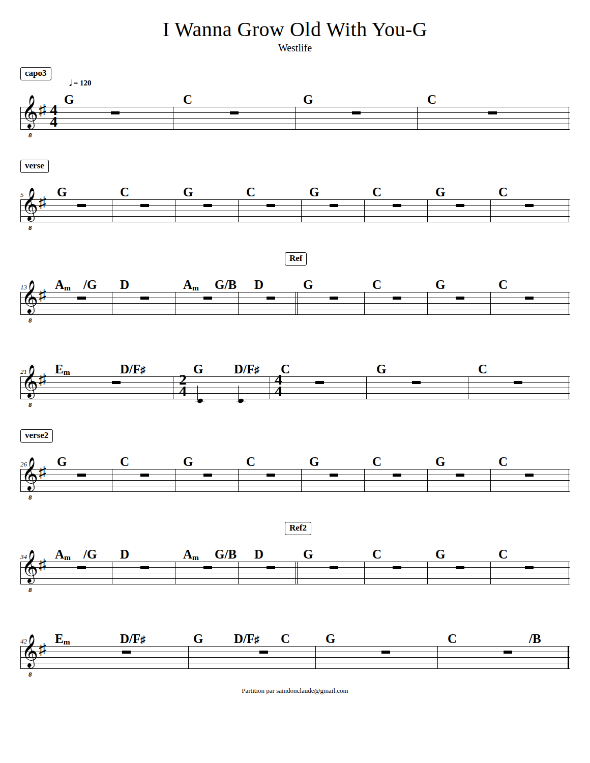I Wanna Grow Old With You-G
Westlife
capo3
𝅘𝅥 = 120
G
C
G
C
𝄞
8
♯
44
verse
G
C
G
C
G
C
G
C
5
𝄞
8
♯
Ref
Am
/G
D
Am
G/B
D
G
C
G
C
13
𝄞
8
♯
Em
D/F♯
G
D/F♯
C
G
C
21
𝄞
8
♯
24
44
verse2
G
C
G
C
G
C
G
C
26
𝄞
8
♯
Ref2
Am
/G
D
Am
G/B
D
G
C
G
C
34
𝄞
8
♯
Em
D/F♯
G
D/F♯
C
G
C
/B
42
𝄞
8
♯
Partition par saindonclaude@gmail.com